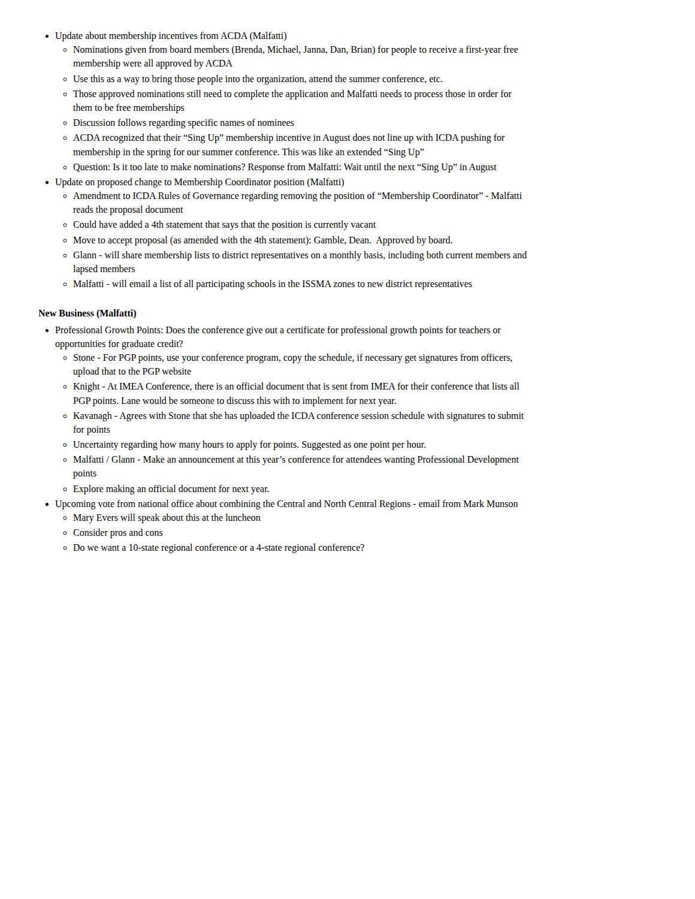Update about membership incentives from ACDA (Malfatti)
Nominations given from board members (Brenda, Michael, Janna, Dan, Brian) for people to receive a first-year free membership were all approved by ACDA
Use this as a way to bring those people into the organization, attend the summer conference, etc.
Those approved nominations still need to complete the application and Malfatti needs to process those in order for them to be free memberships
Discussion follows regarding specific names of nominees
ACDA recognized that their “Sing Up” membership incentive in August does not line up with ICDA pushing for membership in the spring for our summer conference. This was like an extended “Sing Up”
Question: Is it too late to make nominations? Response from Malfatti: Wait until the next “Sing Up” in August
Update on proposed change to Membership Coordinator position (Malfatti)
Amendment to ICDA Rules of Governance regarding removing the position of “Membership Coordinator” - Malfatti reads the proposal document
Could have added a 4th statement that says that the position is currently vacant
Move to accept proposal (as amended with the 4th statement): Gamble, Dean. Approved by board.
Glann - will share membership lists to district representatives on a monthly basis, including both current members and lapsed members
Malfatti - will email a list of all participating schools in the ISSMA zones to new district representatives
New Business (Malfatti)
Professional Growth Points: Does the conference give out a certificate for professional growth points for teachers or opportunities for graduate credit?
Stone - For PGP points, use your conference program, copy the schedule, if necessary get signatures from officers, upload that to the PGP website
Knight - At IMEA Conference, there is an official document that is sent from IMEA for their conference that lists all PGP points. Lane would be someone to discuss this with to implement for next year.
Kavanagh - Agrees with Stone that she has uploaded the ICDA conference session schedule with signatures to submit for points
Uncertainty regarding how many hours to apply for points. Suggested as one point per hour.
Malfatti / Glann - Make an announcement at this year’s conference for attendees wanting Professional Development points
Explore making an official document for next year.
Upcoming vote from national office about combining the Central and North Central Regions - email from Mark Munson
Mary Evers will speak about this at the luncheon
Consider pros and cons
Do we want a 10-state regional conference or a 4-state regional conference?